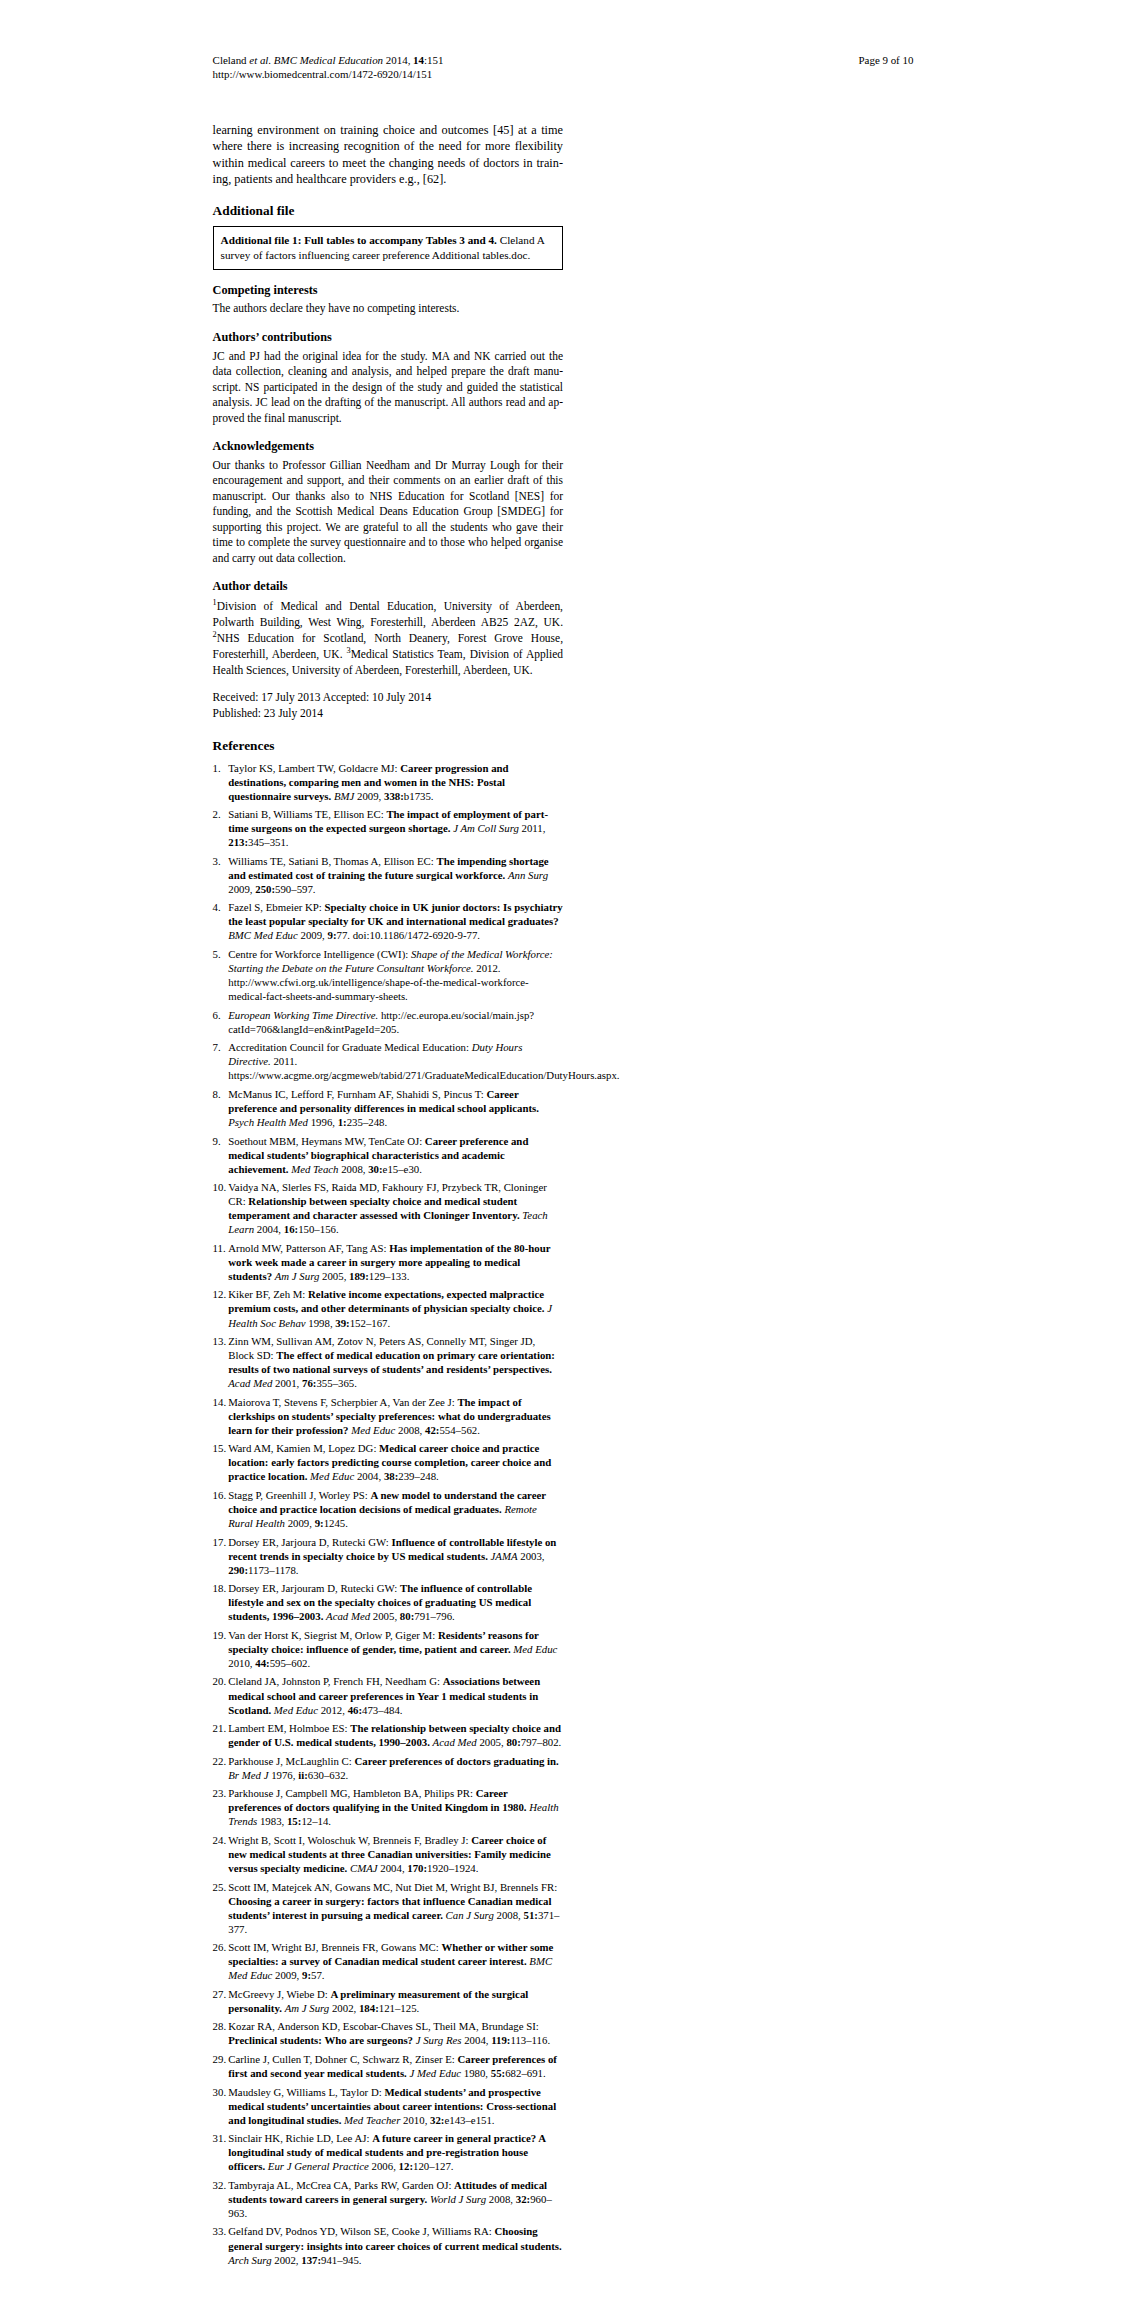Cleland et al. BMC Medical Education 2014, 14:151
http://www.biomedcentral.com/1472-6920/14/151
Page 9 of 10
learning environment on training choice and outcomes [45] at a time where there is increasing recognition of the need for more flexibility within medical careers to meet the changing needs of doctors in training, patients and healthcare providers e.g., [62].
Additional file
Additional file 1: Full tables to accompany Tables 3 and 4. Cleland A survey of factors influencing career preference Additional tables.doc.
Competing interests
The authors declare they have no competing interests.
Authors’ contributions
JC and PJ had the original idea for the study. MA and NK carried out the data collection, cleaning and analysis, and helped prepare the draft manuscript. NS participated in the design of the study and guided the statistical analysis. JC lead on the drafting of the manuscript. All authors read and approved the final manuscript.
Acknowledgements
Our thanks to Professor Gillian Needham and Dr Murray Lough for their encouragement and support, and their comments on an earlier draft of this manuscript. Our thanks also to NHS Education for Scotland [NES] for funding, and the Scottish Medical Deans Education Group [SMDEG] for supporting this project. We are grateful to all the students who gave their time to complete the survey questionnaire and to those who helped organise and carry out data collection.
Author details
1Division of Medical and Dental Education, University of Aberdeen, Polwarth Building, West Wing, Foresterhill, Aberdeen AB25 2AZ, UK. 2NHS Education for Scotland, North Deanery, Forest Grove House, Foresterhill, Aberdeen, UK. 3Medical Statistics Team, Division of Applied Health Sciences, University of Aberdeen, Foresterhill, Aberdeen, UK.
Received: 17 July 2013 Accepted: 10 July 2014
Published: 23 July 2014
References
Taylor KS, Lambert TW, Goldacre MJ: Career progression and destinations, comparing men and women in the NHS: Postal questionnaire surveys. BMJ 2009, 338: b1735.
Satiani B, Williams TE, Ellison EC: The impact of employment of part-time surgeons on the expected surgeon shortage. J Am Coll Surg 2011, 213: 345–351.
Williams TE, Satiani B, Thomas A, Ellison EC: The impending shortage and estimated cost of training the future surgical workforce. Ann Surg 2009, 250: 590–597.
Fazel S, Ebmeier KP: Specialty choice in UK junior doctors: Is psychiatry the least popular specialty for UK and international medical graduates? BMC Med Educ 2009, 9: 77. doi:10.1186/1472-6920-9-77.
Centre for Workforce Intelligence (CWI): Shape of the Medical Workforce: Starting the Debate on the Future Consultant Workforce. 2012. http://www.cfwi.org.uk/intelligence/shape-of-the-medical-workforce-medical-fact-sheets-and-summary-sheets.
European Working Time Directive. http://ec.europa.eu/social/main.jsp?catId=706&langId=en&intPageId=205.
Accreditation Council for Graduate Medical Education: Duty Hours Directive. 2011. https://www.acgme.org/acgmeweb/tabid/271/GraduateMedicalEducation/DutyHours.aspx.
McManus IC, Lefford F, Furnham AF, Shahidi S, Pincus T: Career preference and personality differences in medical school applicants. Psych Health Med 1996, 1: 235–248.
Soethout MBM, Heymans MW, TenCate OJ: Career preference and medical students’ biographical characteristics and academic achievement. Med Teach 2008, 30: e15–e30.
Vaidya NA, Slerles FS, Raida MD, Fakhoury FJ, Przybeck TR, Cloninger CR: Relationship between specialty choice and medical student temperament and character assessed with Cloninger Inventory. Teach Learn 2004, 16: 150–156.
Arnold MW, Patterson AF, Tang AS: Has implementation of the 80-hour work week made a career in surgery more appealing to medical students? Am J Surg 2005, 189: 129–133.
Kiker BF, Zeh M: Relative income expectations, expected malpractice premium costs, and other determinants of physician specialty choice. J Health Soc Behav 1998, 39: 152–167.
Zinn WM, Sullivan AM, Zotov N, Peters AS, Connelly MT, Singer JD, Block SD: The effect of medical education on primary care orientation: results of two national surveys of students’ and residents’ perspectives. Acad Med 2001, 76: 355–365.
Maiorova T, Stevens F, Scherpbier A, Van der Zee J: The impact of clerkships on students’ specialty preferences: what do undergraduates learn for their profession? Med Educ 2008, 42: 554–562.
Ward AM, Kamien M, Lopez DG: Medical career choice and practice location: early factors predicting course completion, career choice and practice location. Med Educ 2004, 38: 239–248.
Stagg P, Greenhill J, Worley PS: A new model to understand the career choice and practice location decisions of medical graduates. Remote Rural Health 2009, 9: 1245.
Dorsey ER, Jarjoura D, Rutecki GW: Influence of controllable lifestyle on recent trends in specialty choice by US medical students. JAMA 2003, 290: 1173–1178.
Dorsey ER, Jarjouram D, Rutecki GW: The influence of controllable lifestyle and sex on the specialty choices of graduating US medical students, 1996–2003. Acad Med 2005, 80: 791–796.
Van der Horst K, Siegrist M, Orlow P, Giger M: Residents’ reasons for specialty choice: influence of gender, time, patient and career. Med Educ 2010, 44: 595–602.
Cleland JA, Johnston P, French FH, Needham G: Associations between medical school and career preferences in Year 1 medical students in Scotland. Med Educ 2012, 46: 473–484.
Lambert EM, Holmboe ES: The relationship between specialty choice and gender of U.S. medical students, 1990–2003. Acad Med 2005, 80: 797–802.
Parkhouse J, McLaughlin C: Career preferences of doctors graduating in. Br Med J 1976, ii: 630–632.
Parkhouse J, Campbell MG, Hambleton BA, Philips PR: Career preferences of doctors qualifying in the United Kingdom in 1980. Health Trends 1983, 15: 12–14.
Wright B, Scott I, Woloschuk W, Brenneis F, Bradley J: Career choice of new medical students at three Canadian universities: Family medicine versus specialty medicine. CMAJ 2004, 170: 1920–1924.
Scott IM, Matejcek AN, Gowans MC, Nut Diet M, Wright BJ, Brennels FR: Choosing a career in surgery: factors that influence Canadian medical students’ interest in pursuing a medical career. Can J Surg 2008, 51: 371–377.
Scott IM, Wright BJ, Brenneis FR, Gowans MC: Whether or wither some specialties: a survey of Canadian medical student career interest. BMC Med Educ 2009, 9: 57.
McGreevy J, Wiebe D: A preliminary measurement of the surgical personality. Am J Surg 2002, 184: 121–125.
Kozar RA, Anderson KD, Escobar-Chaves SL, Theil MA, Brundage SI: Preclinical students: Who are surgeons? J Surg Res 2004, 119: 113–116.
Carline J, Cullen T, Dohner C, Schwarz R, Zinser E: Career preferences of first and second year medical students. J Med Educ 1980, 55: 682–691.
Maudsley G, Williams L, Taylor D: Medical students’ and prospective medical students’ uncertainties about career intentions: Cross-sectional and longitudinal studies. Med Teacher 2010, 32: e143–e151.
Sinclair HK, Richie LD, Lee AJ: A future career in general practice? A longitudinal study of medical students and pre-registration house officers. Eur J General Practice 2006, 12: 120–127.
Tambyraja AL, McCrea CA, Parks RW, Garden OJ: Attitudes of medical students toward careers in general surgery. World J Surg 2008, 32: 960–963.
Gelfand DV, Podnos YD, Wilson SE, Cooke J, Williams RA: Choosing general surgery: insights into career choices of current medical students. Arch Surg 2002, 137: 941–945.